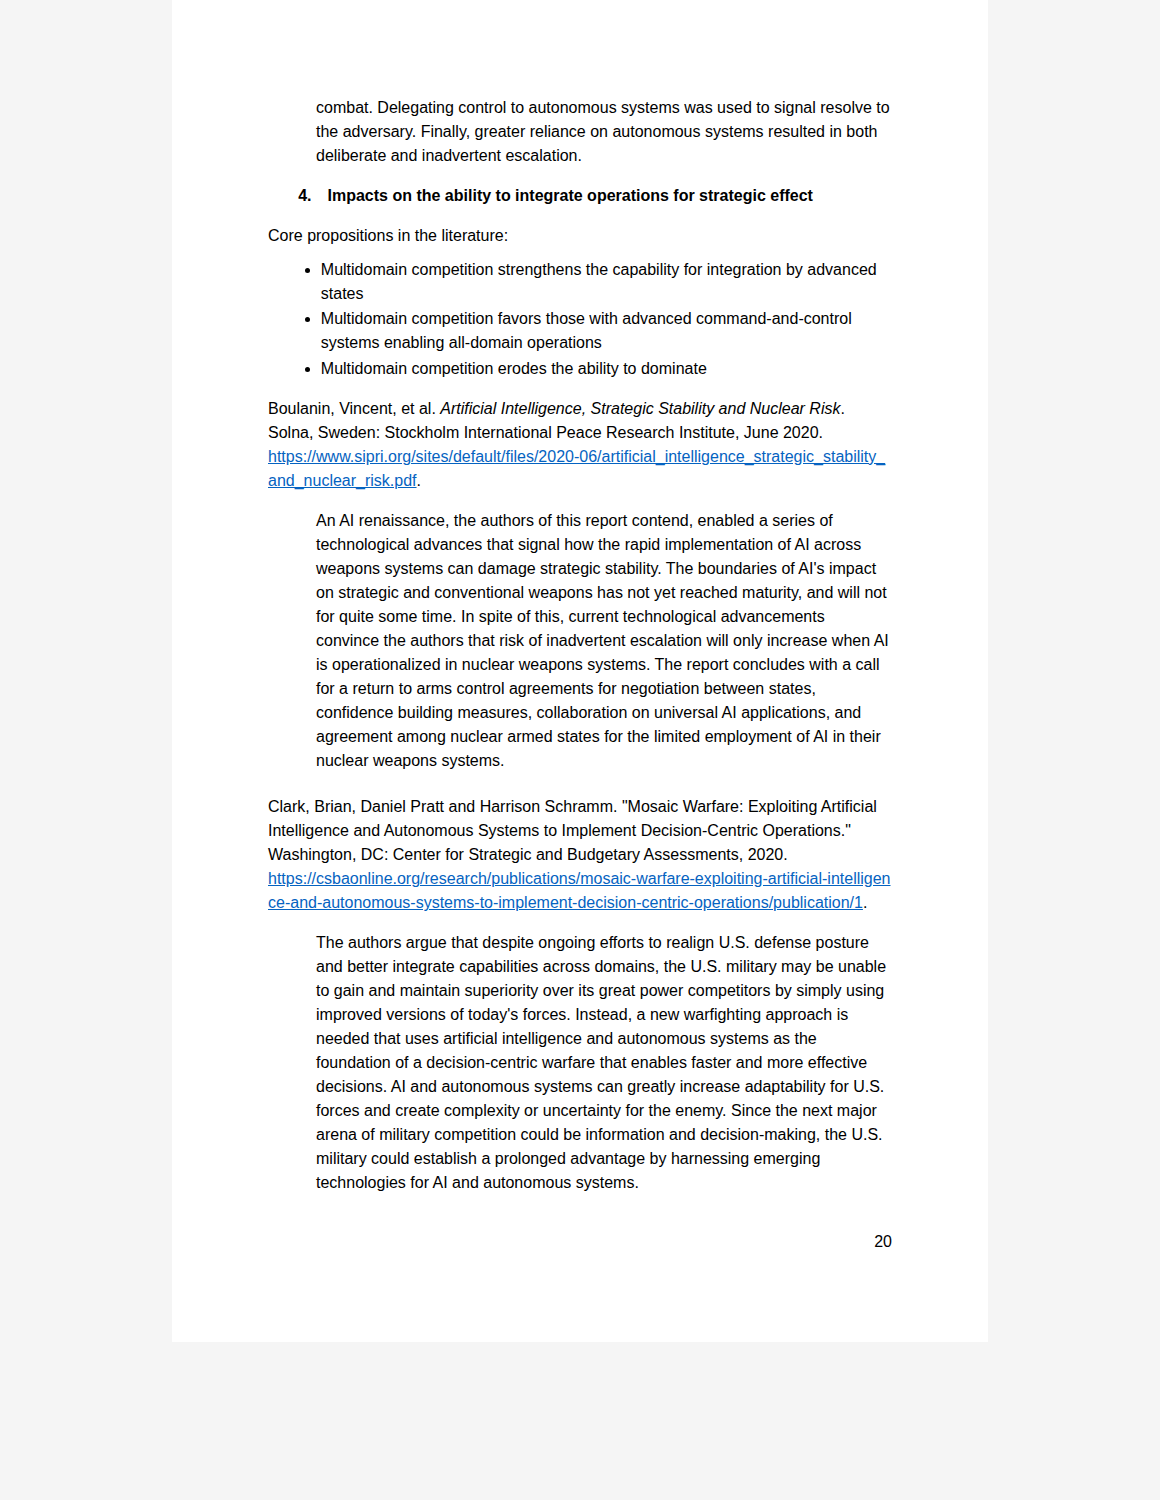combat. Delegating control to autonomous systems was used to signal resolve to the adversary. Finally, greater reliance on autonomous systems resulted in both deliberate and inadvertent escalation.
Impacts on the ability to integrate operations for strategic effect
Core propositions in the literature:
Multidomain competition strengthens the capability for integration by advanced states
Multidomain competition favors those with advanced command-and-control systems enabling all-domain operations
Multidomain competition erodes the ability to dominate
Boulanin, Vincent, et al. Artificial Intelligence, Strategic Stability and Nuclear Risk. Solna, Sweden: Stockholm International Peace Research Institute, June 2020.
https://www.sipri.org/sites/default/files/2020-06/artificial_intelligence_strategic_stability_and_nuclear_risk.pdf.
An AI renaissance, the authors of this report contend, enabled a series of technological advances that signal how the rapid implementation of AI across weapons systems can damage strategic stability. The boundaries of AI's impact on strategic and conventional weapons has not yet reached maturity, and will not for quite some time. In spite of this, current technological advancements convince the authors that risk of inadvertent escalation will only increase when AI is operationalized in nuclear weapons systems. The report concludes with a call for a return to arms control agreements for negotiation between states, confidence building measures, collaboration on universal AI applications, and agreement among nuclear armed states for the limited employment of AI in their nuclear weapons systems.
Clark, Brian, Daniel Pratt and Harrison Schramm. "Mosaic Warfare: Exploiting Artificial Intelligence and Autonomous Systems to Implement Decision-Centric Operations." Washington, DC: Center for Strategic and Budgetary Assessments, 2020.
https://csbaonline.org/research/publications/mosaic-warfare-exploiting-artificial-intelligence-and-autonomous-systems-to-implement-decision-centric-operations/publication/1.
The authors argue that despite ongoing efforts to realign U.S. defense posture and better integrate capabilities across domains, the U.S. military may be unable to gain and maintain superiority over its great power competitors by simply using improved versions of today's forces. Instead, a new warfighting approach is needed that uses artificial intelligence and autonomous systems as the foundation of a decision-centric warfare that enables faster and more effective decisions. AI and autonomous systems can greatly increase adaptability for U.S. forces and create complexity or uncertainty for the enemy. Since the next major arena of military competition could be information and decision-making, the U.S. military could establish a prolonged advantage by harnessing emerging technologies for AI and autonomous systems.
20